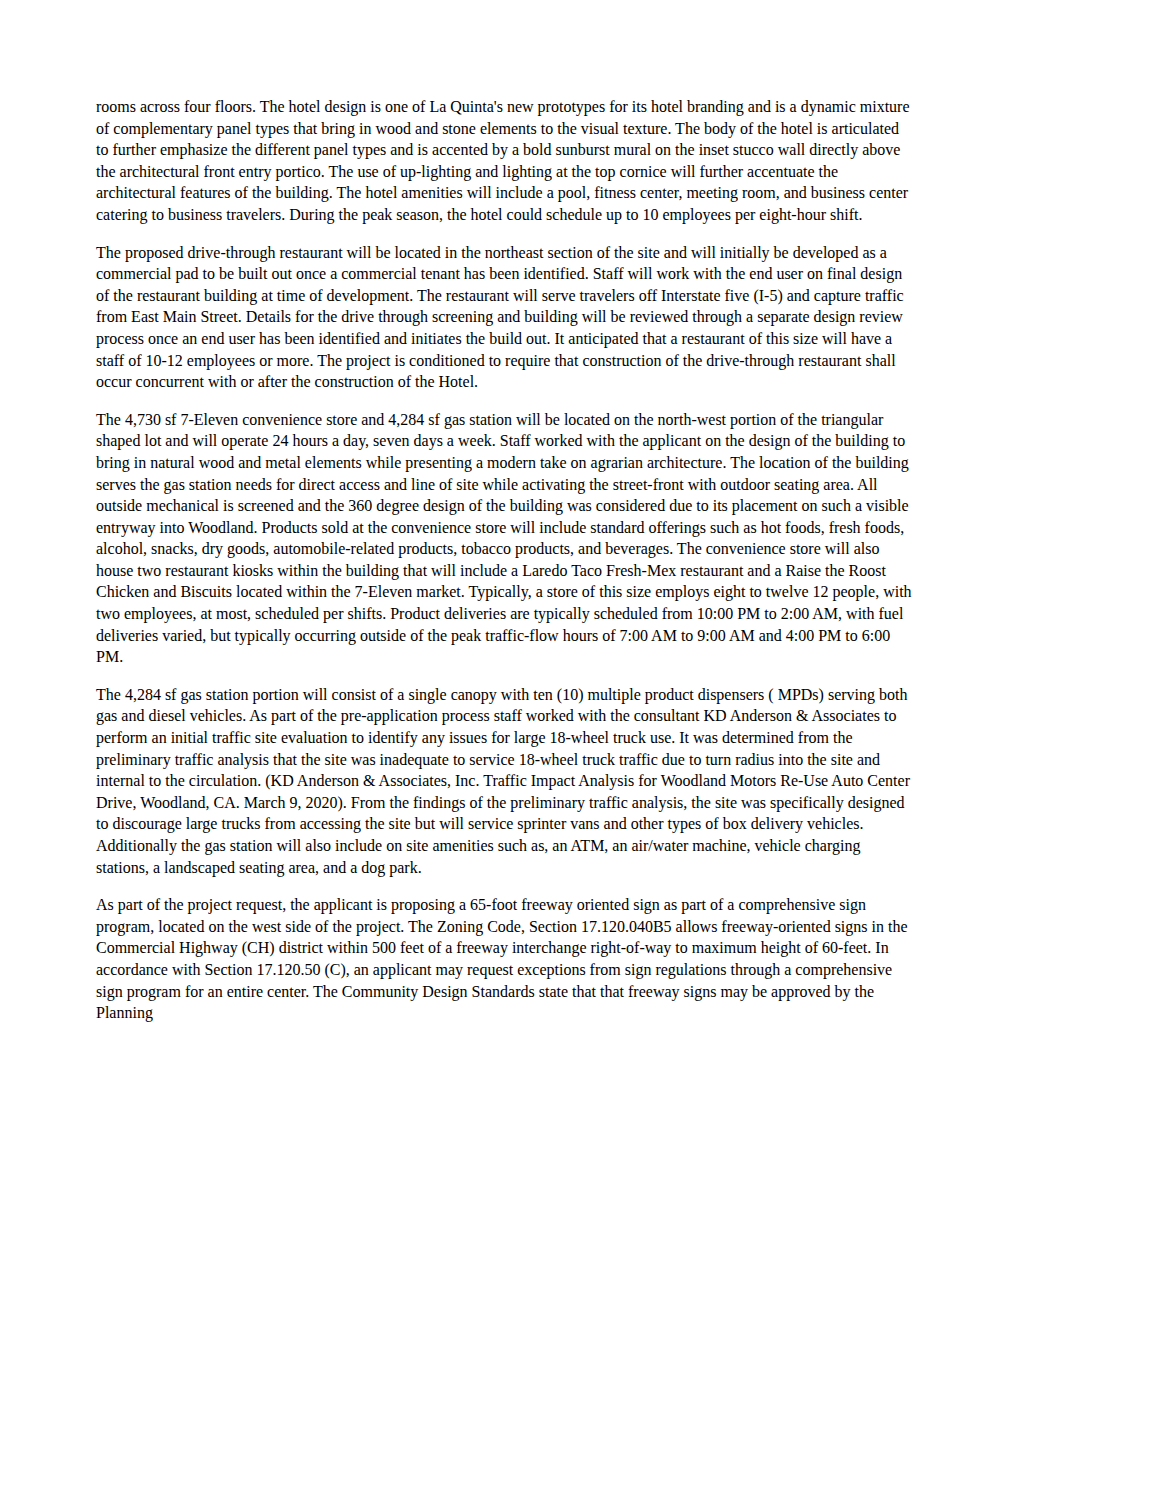rooms across four floors. The hotel design is one of La Quinta's new prototypes for its hotel branding and is a dynamic mixture of complementary panel types that bring in wood and stone elements to the visual texture. The body of the hotel is articulated to further emphasize the different panel types and is accented by a bold sunburst mural on the inset stucco wall directly above the architectural front entry portico. The use of up-lighting and lighting at the top cornice will further accentuate the architectural features of the building. The hotel amenities will include a pool, fitness center, meeting room, and business center catering to business travelers. During the peak season, the hotel could schedule up to 10 employees per eight-hour shift.
The proposed drive-through restaurant will be located in the northeast section of the site and will initially be developed as a commercial pad to be built out once a commercial tenant has been identified. Staff will work with the end user on final design of the restaurant building at time of development. The restaurant will serve travelers off Interstate five (I-5) and capture traffic from East Main Street. Details for the drive through screening and building will be reviewed through a separate design review process once an end user has been identified and initiates the build out. It anticipated that a restaurant of this size will have a staff of 10-12 employees or more. The project is conditioned to require that construction of the drive-through restaurant shall occur concurrent with or after the construction of the Hotel.
The 4,730 sf 7-Eleven convenience store and 4,284 sf gas station will be located on the north-west portion of the triangular shaped lot and will operate 24 hours a day, seven days a week. Staff worked with the applicant on the design of the building to bring in natural wood and metal elements while presenting a modern take on agrarian architecture. The location of the building serves the gas station needs for direct access and line of site while activating the street-front with outdoor seating area. All outside mechanical is screened and the 360 degree design of the building was considered due to its placement on such a visible entryway into Woodland. Products sold at the convenience store will include standard offerings such as hot foods, fresh foods, alcohol, snacks, dry goods, automobile-related products, tobacco products, and beverages. The convenience store will also house two restaurant kiosks within the building that will include a Laredo Taco Fresh-Mex restaurant and a Raise the Roost Chicken and Biscuits located within the 7-Eleven market. Typically, a store of this size employs eight to twelve 12 people, with two employees, at most, scheduled per shifts. Product deliveries are typically scheduled from 10:00 PM to 2:00 AM, with fuel deliveries varied, but typically occurring outside of the peak traffic-flow hours of 7:00 AM to 9:00 AM and 4:00 PM to 6:00 PM.
The 4,284 sf gas station portion will consist of a single canopy with ten (10) multiple product dispensers ( MPDs) serving both gas and diesel vehicles. As part of the pre-application process staff worked with the consultant KD Anderson & Associates to perform an initial traffic site evaluation to identify any issues for large 18-wheel truck use. It was determined from the preliminary traffic analysis that the site was inadequate to service 18-wheel truck traffic due to turn radius into the site and internal to the circulation. (KD Anderson & Associates, Inc. Traffic Impact Analysis for Woodland Motors Re-Use Auto Center Drive, Woodland, CA. March 9, 2020). From the findings of the preliminary traffic analysis, the site was specifically designed to discourage large trucks from accessing the site but will service sprinter vans and other types of box delivery vehicles. Additionally the gas station will also include on site amenities such as, an ATM, an air/water machine, vehicle charging stations, a landscaped seating area, and a dog park.
As part of the project request, the applicant is proposing a 65-foot freeway oriented sign as part of a comprehensive sign program, located on the west side of the project. The Zoning Code, Section 17.120.040B5 allows freeway-oriented signs in the Commercial Highway (CH) district within 500 feet of a freeway interchange right-of-way to maximum height of 60-feet. In accordance with Section 17.120.50 (C), an applicant may request exceptions from sign regulations through a comprehensive sign program for an entire center. The Community Design Standards state that that freeway signs may be approved by the Planning